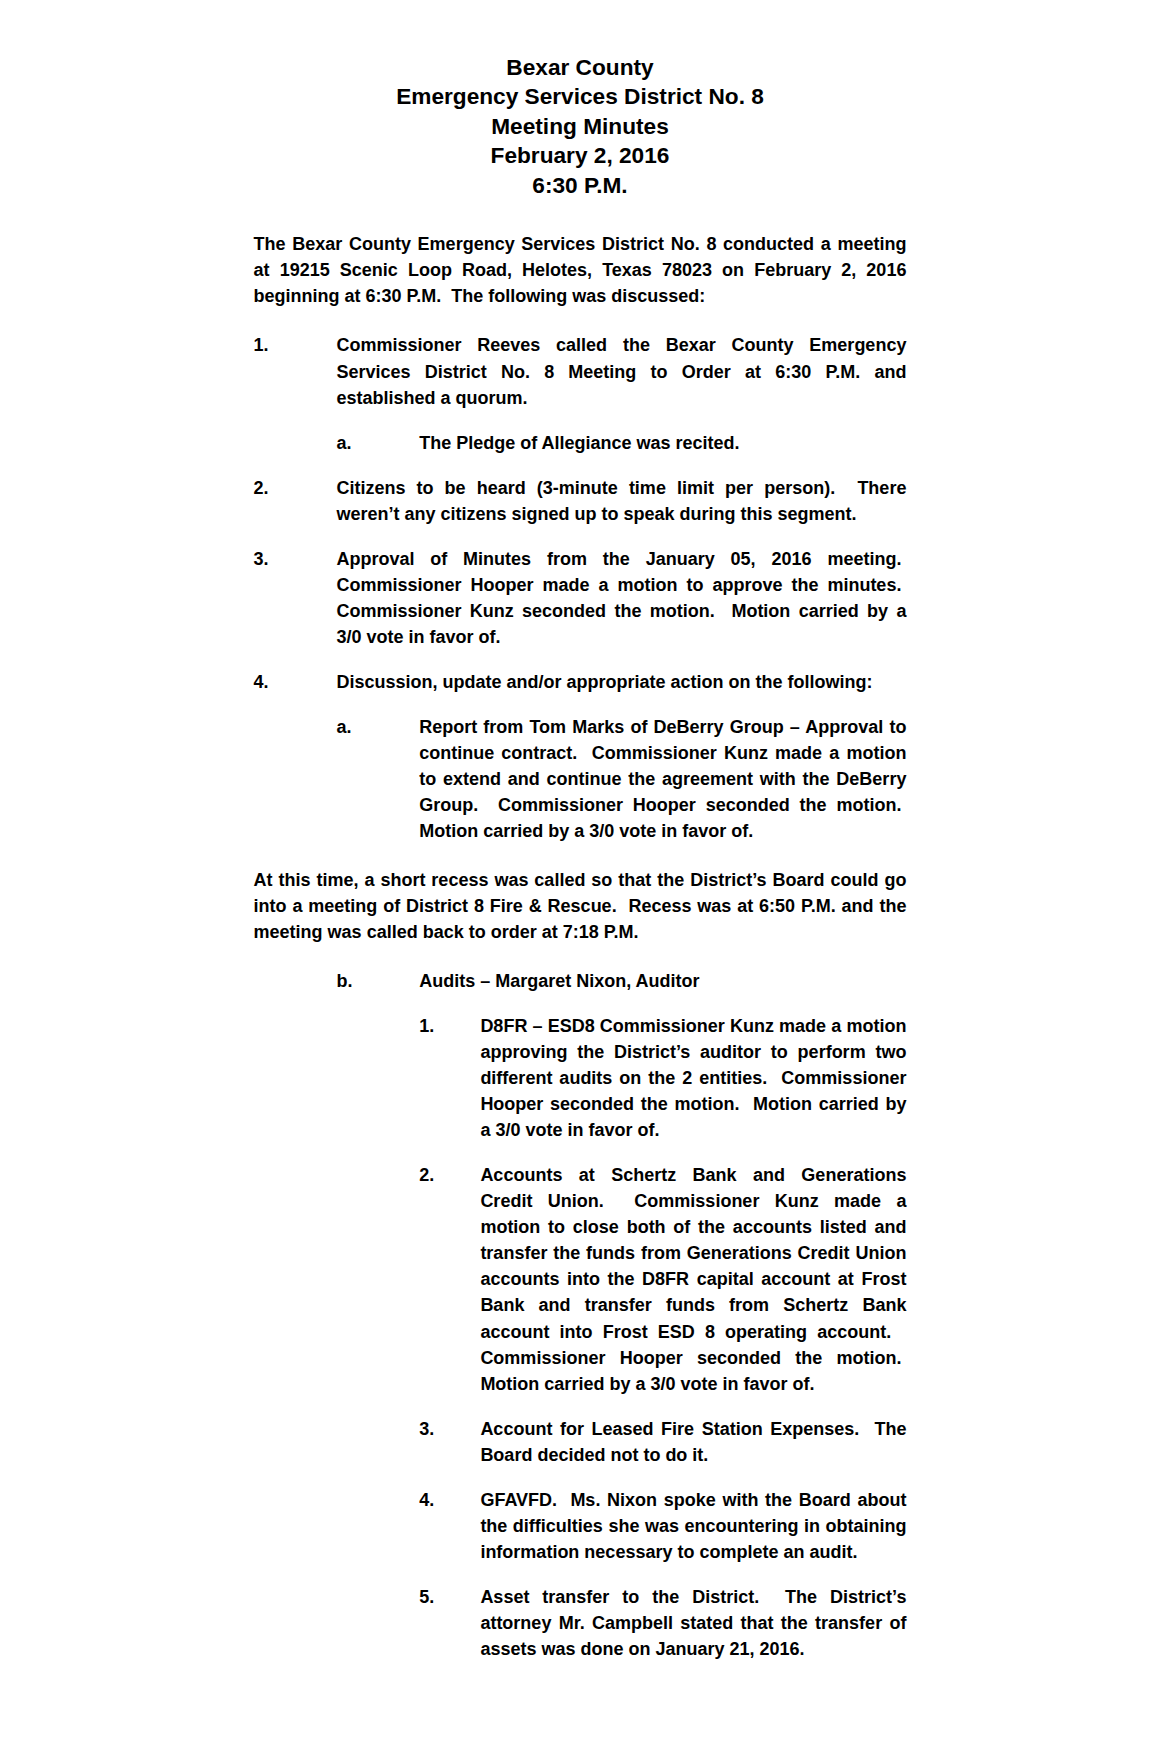Bexar County
Emergency Services District No. 8
Meeting Minutes
February 2, 2016
6:30 P.M.
The Bexar County Emergency Services District No. 8 conducted a meeting at 19215 Scenic Loop Road, Helotes, Texas 78023 on February 2, 2016 beginning at 6:30 P.M. The following was discussed:
1.
Commissioner Reeves called the Bexar County Emergency Services District No. 8 Meeting to Order at 6:30 P.M. and established a quorum.
a.
The Pledge of Allegiance was recited.
2.
Citizens to be heard (3-minute time limit per person). There weren’t any citizens signed up to speak during this segment.
3.
Approval of Minutes from the January 05, 2016 meeting. Commissioner Hooper made a motion to approve the minutes. Commissioner Kunz seconded the motion. Motion carried by a 3/0 vote in favor of.
4.
Discussion, update and/or appropriate action on the following:
a.
Report from Tom Marks of DeBerry Group – Approval to continue contract. Commissioner Kunz made a motion to extend and continue the agreement with the DeBerry Group. Commissioner Hooper seconded the motion. Motion carried by a 3/0 vote in favor of.
At this time, a short recess was called so that the District’s Board could go into a meeting of District 8 Fire & Rescue. Recess was at 6:50 P.M. and the meeting was called back to order at 7:18 P.M.
b.
Audits – Margaret Nixon, Auditor
1.
D8FR – ESD8 Commissioner Kunz made a motion approving the District’s auditor to perform two different audits on the 2 entities. Commissioner Hooper seconded the motion. Motion carried by a 3/0 vote in favor of.
2.
Accounts at Schertz Bank and Generations Credit Union. Commissioner Kunz made a motion to close both of the accounts listed and transfer the funds from Generations Credit Union accounts into the D8FR capital account at Frost Bank and transfer funds from Schertz Bank account into Frost ESD 8 operating account. Commissioner Hooper seconded the motion. Motion carried by a 3/0 vote in favor of.
3.
Account for Leased Fire Station Expenses. The Board decided not to do it.
4.
GFAVFD. Ms. Nixon spoke with the Board about the difficulties she was encountering in obtaining information necessary to complete an audit.
5.
Asset transfer to the District. The District’s attorney Mr. Campbell stated that the transfer of assets was done on January 21, 2016.